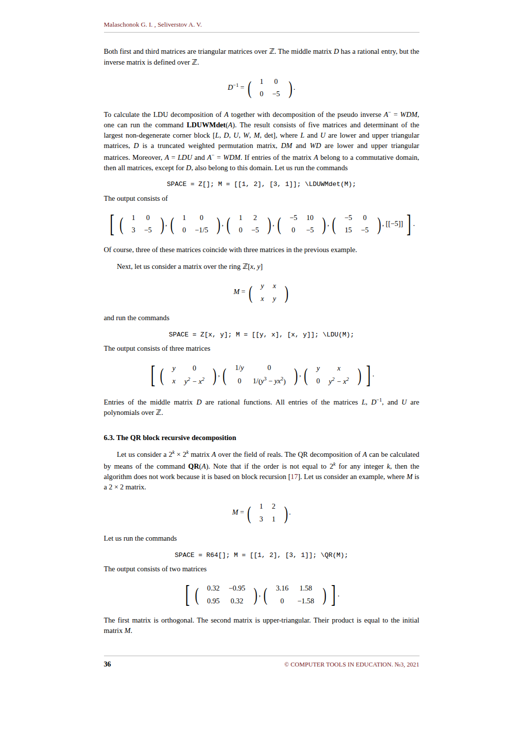Malaschonok G. I. , Seliverstov A. V.
Both first and third matrices are triangular matrices over ℤ. The middle matrix D has a rational entry, but the inverse matrix is defined over ℤ.
D−1 = (
| 1 | 0 |
| 0 | −5 |
).
To calculate the LDU decomposition of A together with decomposition of the pseudo inverse A− = WDM, one can run the command LDUWMdet(A). The result consists of five matrices and determinant of the largest non-degenerate corner block [L, D, U, W, M, det], where L and U are lower and upper triangular matrices, D is a truncated weighted permutation matrix, DM and WD are lower and upper triangular matrices. Moreover, A = LDU and A− = WDM. If entries of the matrix A belong to a commutative domain, then all matrices, except for D, also belong to this domain. Let us run the commands
SPACE = Z[]; M = [[1, 2], [3, 1]]; \LDUWMdet(M);
The output consists of
[ (
| 1 | 0 |
| 3 | −5 |
), (
| 1 | 0 |
| 0 | −1/5 |
), (
| 1 | 2 |
| 0 | −5 |
), (
| −5 | 10 |
| 0 | −5 |
), (
| −5 | 0 |
| 15 | −5 |
), [[−5]] ].
Of course, three of these matrices coincide with three matrices in the previous example.
Next, let us consider a matrix over the ring ℤ[x, y]
M = (
| y | x |
| x | y |
)
and run the commands
SPACE = Z[x, y]; M = [[y, x], [x, y]]; \LDU(M);
The output consists of three matrices
[ (
| y | 0 |
| x | y 2 − x 2 |
), (
| 1/ y | 0 |
| 0 | 1/ ( y 3 − yx 2 ) |
), (
| y | x |
| 0 | y 2 − x 2 |
) ].
Entries of the middle matrix D are rational functions. All entries of the matrices L, D−1, and U are polynomials over ℤ.
6.3. The QR block recursive decomposition
Let us consider a 2k × 2k matrix A over the field of reals. The QR decomposition of A can be calculated by means of the command QR(A). Note that if the order is not equal to 2k for any integer k, then the algorithm does not work because it is based on block recursion [17]. Let us consider an example, where M is a 2 × 2 matrix.
M = (
| 1 | 2 |
| 3 | 1 |
).
Let us run the commands
SPACE = R64[]; M = [[1, 2], [3, 1]]; \QR(M);
The output consists of two matrices
[ (
| 0.32 | −0.95 |
| 0.95 | 0.32 |
), (
| 3.16 | 1.58 |
| 0 | −1.58 |
) ].
The first matrix is orthogonal. The second matrix is upper-triangular. Their product is equal to the initial matrix M.
36 © COMPUTER TOOLS IN EDUCATION. №3, 2021